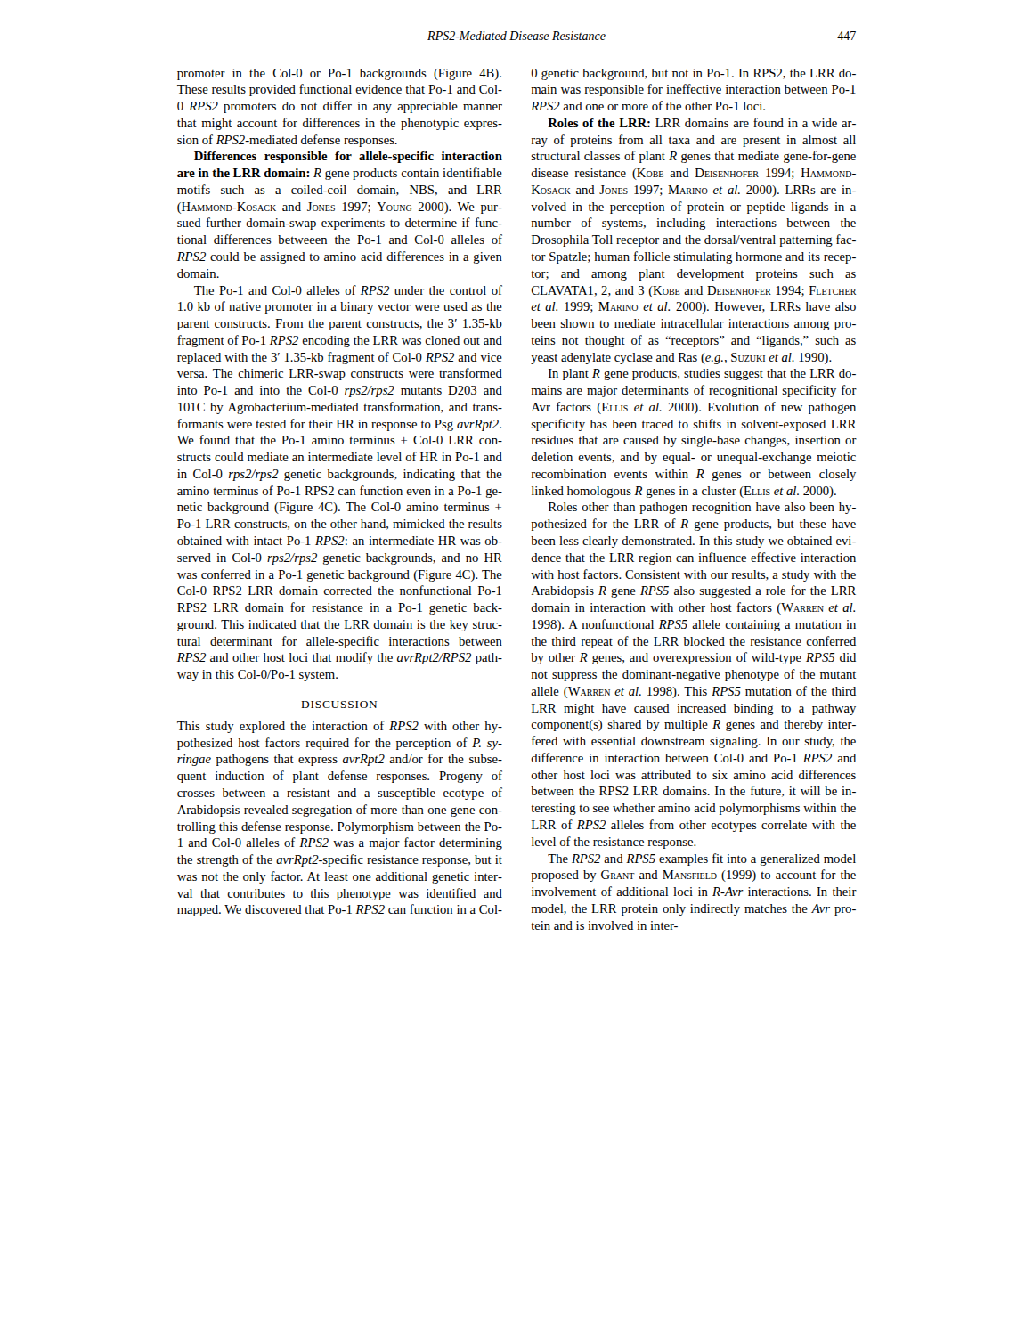RPS2-Mediated Disease Resistance 447
promoter in the Col-0 or Po-1 backgrounds (Figure 4B). These results provided functional evidence that Po-1 and Col-0 RPS2 promoters do not differ in any appreciable manner that might account for differences in the phenotypic expression of RPS2-mediated defense responses.
Differences responsible for allele-specific interaction are in the LRR domain: R gene products contain identifiable motifs such as a coiled-coil domain, NBS, and LRR (Hammond-Kosack and Jones 1997; Young 2000). We pursued further domain-swap experiments to determine if functional differences betweeen the Po-1 and Col-0 alleles of RPS2 could be assigned to amino acid differences in a given domain.
The Po-1 and Col-0 alleles of RPS2 under the control of 1.0 kb of native promoter in a binary vector were used as the parent constructs. From the parent constructs, the 3′ 1.35-kb fragment of Po-1 RPS2 encoding the LRR was cloned out and replaced with the 3′ 1.35-kb fragment of Col-0 RPS2 and vice versa. The chimeric LRR-swap constructs were transformed into Po-1 and into the Col-0 rps2/rps2 mutants D203 and 101C by Agrobacterium-mediated transformation, and transformants were tested for their HR in response to Psg avrRpt2. We found that the Po-1 amino terminus + Col-0 LRR constructs could mediate an intermediate level of HR in Po-1 and in Col-0 rps2/rps2 genetic backgrounds, indicating that the amino terminus of Po-1 RPS2 can function even in a Po-1 genetic background (Figure 4C). The Col-0 amino terminus + Po-1 LRR constructs, on the other hand, mimicked the results obtained with intact Po-1 RPS2: an intermediate HR was observed in Col-0 rps2/rps2 genetic backgrounds, and no HR was conferred in a Po-1 genetic background (Figure 4C). The Col-0 RPS2 LRR domain corrected the nonfunctional Po-1 RPS2 LRR domain for resistance in a Po-1 genetic background. This indicated that the LRR domain is the key structural determinant for allele-specific interactions between RPS2 and other host loci that modify the avrRpt2/RPS2 pathway in this Col-0/Po-1 system.
Discussion
This study explored the interaction of RPS2 with other hypothesized host factors required for the perception of P. syringae pathogens that express avrRpt2 and/or for the subsequent induction of plant defense responses. Progeny of crosses between a resistant and a susceptible ecotype of Arabidopsis revealed segregation of more than one gene controlling this defense response. Polymorphism between the Po-1 and Col-0 alleles of RPS2 was a major factor determining the strength of the avrRpt2-specific resistance response, but it was not the only factor. At least one additional genetic interval that contributes to this phenotype was identified and mapped. We discovered that Po-1 RPS2 can function in a Col-0 genetic background, but not in Po-1. In RPS2, the LRR domain was responsible for ineffective interaction between Po-1 RPS2 and one or more of the other Po-1 loci.
Roles of the LRR: LRR domains are found in a wide array of proteins from all taxa and are present in almost all structural classes of plant R genes that mediate gene-for-gene disease resistance (Kobe and Deisenhofer 1994; Hammond-Kosack and Jones 1997; Marino et al. 2000). LRRs are involved in the perception of protein or peptide ligands in a number of systems, including interactions between the Drosophila Toll receptor and the dorsal/ventral patterning factor Spatzle; human follicle stimulating hormone and its receptor; and among plant development proteins such as CLAVATA1, 2, and 3 (Kobe and Deisenhofer 1994; Fletcher et al. 1999; Marino et al. 2000). However, LRRs have also been shown to mediate intracellular interactions among proteins not thought of as “receptors” and “ligands,” such as yeast adenylate cyclase and Ras (e.g., Suzuki et al. 1990).
In plant R gene products, studies suggest that the LRR domains are major determinants of recognitional specificity for Avr factors (Ellis et al. 2000). Evolution of new pathogen specificity has been traced to shifts in solvent-exposed LRR residues that are caused by single-base changes, insertion or deletion events, and by equal- or unequal-exchange meiotic recombination events within R genes or between closely linked homologous R genes in a cluster (Ellis et al. 2000).
Roles other than pathogen recognition have also been hypothesized for the LRR of R gene products, but these have been less clearly demonstrated. In this study we obtained evidence that the LRR region can influence effective interaction with host factors. Consistent with our results, a study with the Arabidopsis R gene RPS5 also suggested a role for the LRR domain in interaction with other host factors (Warren et al. 1998). A nonfunctional RPS5 allele containing a mutation in the third repeat of the LRR blocked the resistance conferred by other R genes, and overexpression of wild-type RPS5 did not suppress the dominant-negative phenotype of the mutant allele (Warren et al. 1998). This RPS5 mutation of the third LRR might have caused increased binding to a pathway component(s) shared by multiple R genes and thereby interfered with essential downstream signaling. In our study, the difference in interaction between Col-0 and Po-1 RPS2 and other host loci was attributed to six amino acid differences between the RPS2 LRR domains. In the future, it will be interesting to see whether amino acid polymorphisms within the LRR of RPS2 alleles from other ecotypes correlate with the level of the resistance response.
The RPS2 and RPS5 examples fit into a generalized model proposed by Grant and Mansfield (1999) to account for the involvement of additional loci in R-Avr interactions. In their model, the LRR protein only indirectly matches the Avr protein and is involved in inter-